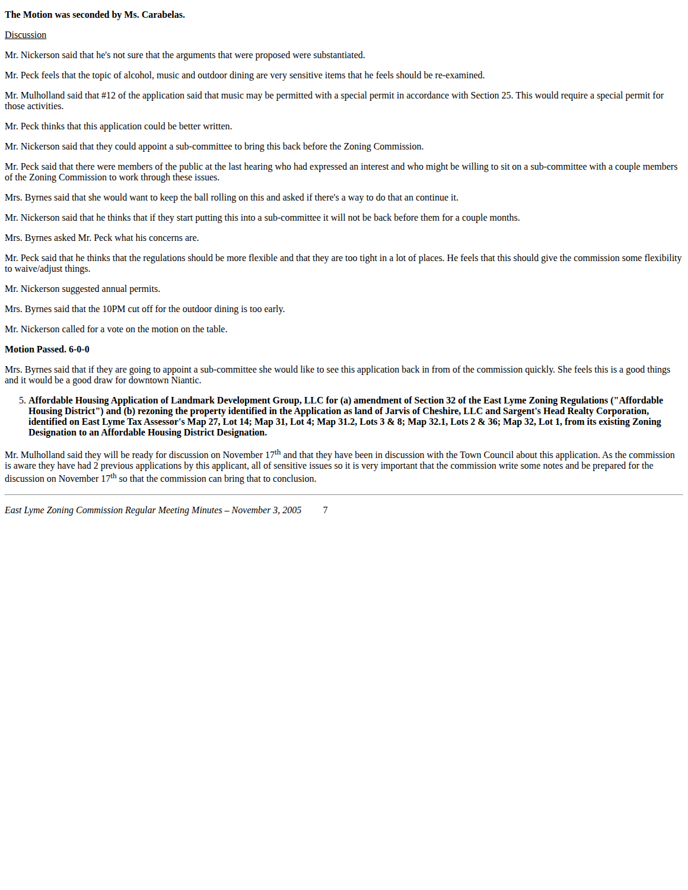The Motion was seconded by Ms. Carabelas.
Discussion
Mr. Nickerson said that he's not sure that the arguments that were proposed were substantiated.
Mr. Peck feels that the topic of alcohol, music and outdoor dining are very sensitive items that he feels should be re-examined.
Mr. Mulholland said that #12 of the application said that music may be permitted with a special permit in accordance with Section 25. This would require a special permit for those activities.
Mr. Peck thinks that this application could be better written.
Mr. Nickerson said that they could appoint a sub-committee to bring this back before the Zoning Commission.
Mr. Peck said that there were members of the public at the last hearing who had expressed an interest and who might be willing to sit on a sub-committee with a couple members of the Zoning Commission to work through these issues.
Mrs. Byrnes said that she would want to keep the ball rolling on this and asked if there's a way to do that an continue it.
Mr. Nickerson said that he thinks that if they start putting this into a sub-committee it will not be back before them for a couple months.
Mrs. Byrnes asked Mr. Peck what his concerns are.
Mr. Peck said that he thinks that the regulations should be more flexible and that they are too tight in a lot of places. He feels that this should give the commission some flexibility to waive/adjust things.
Mr. Nickerson suggested annual permits.
Mrs. Byrnes said that the 10PM cut off for the outdoor dining is too early.
Mr. Nickerson called for a vote on the motion on the table.
Motion Passed. 6-0-0
Mrs. Byrnes said that if they are going to appoint a sub-committee she would like to see this application back in from of the commission quickly. She feels this is a good things and it would be a good draw for downtown Niantic.
Affordable Housing Application of Landmark Development Group, LLC for (a) amendment of Section 32 of the East Lyme Zoning Regulations ("Affordable Housing District") and (b) rezoning the property identified in the Application as land of Jarvis of Cheshire, LLC and Sargent's Head Realty Corporation, identified on East Lyme Tax Assessor's Map 27, Lot 14; Map 31, Lot 4; Map 31.2, Lots 3 & 8; Map 32.1, Lots 2 & 36; Map 32, Lot 1, from its existing Zoning Designation to an Affordable Housing District Designation.
Mr. Mulholland said they will be ready for discussion on November 17th and that they have been in discussion with the Town Council about this application. As the commission is aware they have had 2 previous applications by this applicant, all of sensitive issues so it is very important that the commission write some notes and be prepared for the discussion on November 17th so that the commission can bring that to conclusion.
East Lyme Zoning Commission Regular Meeting Minutes – November 3, 2005 7